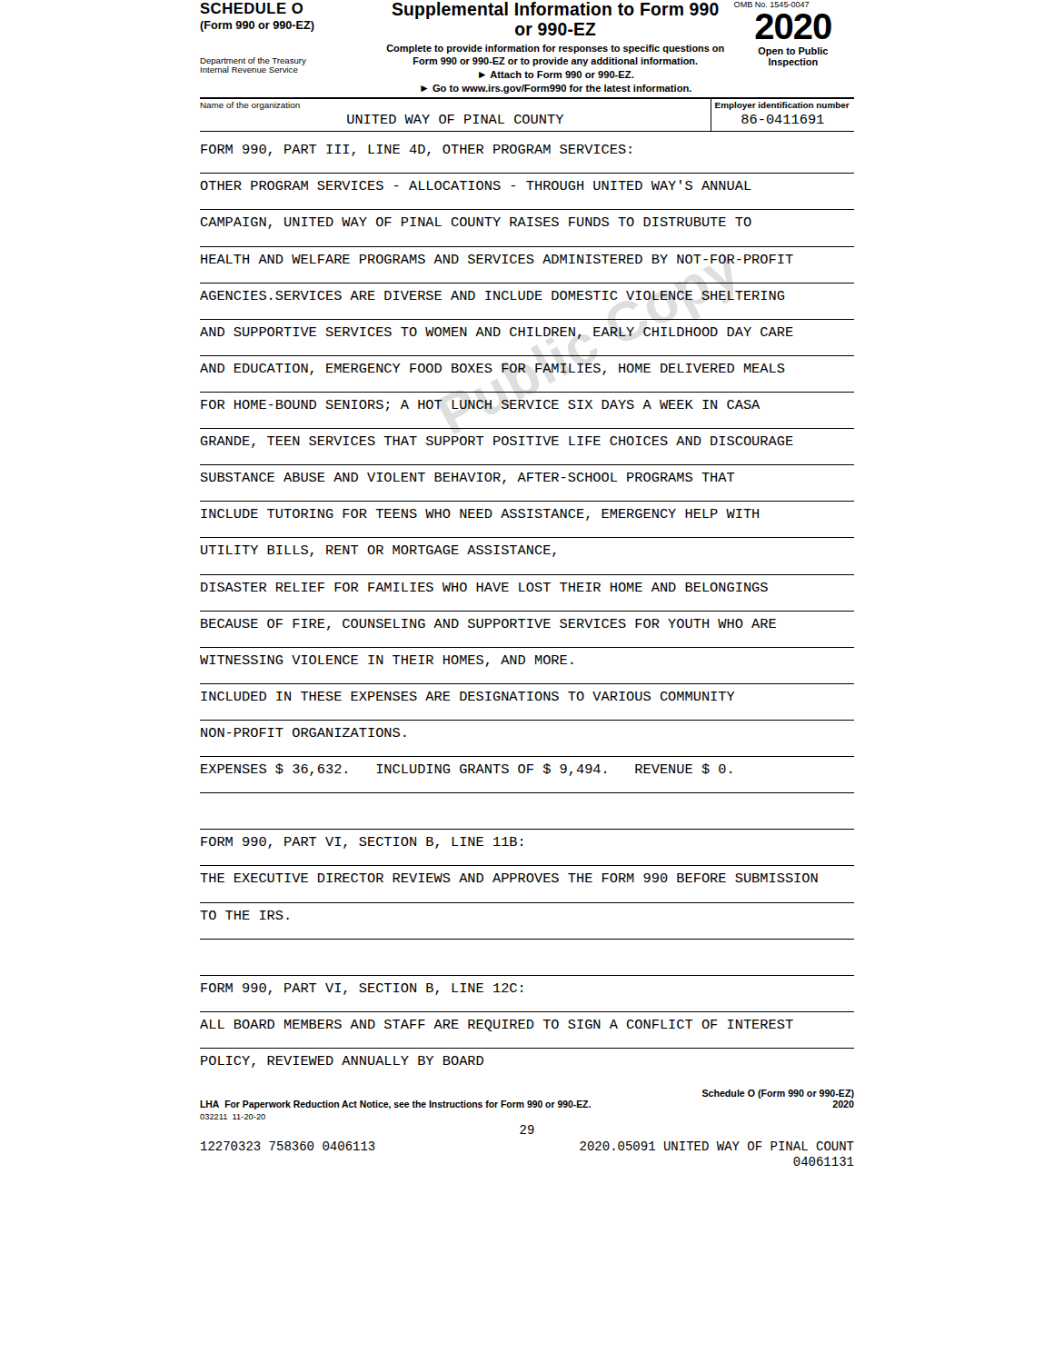SCHEDULE O
(Form 990 or 990-EZ)
Department of the Treasury
Internal Revenue Service
Supplemental Information to Form 990 or 990-EZ
Complete to provide information for responses to specific questions on
Form 990 or 990-EZ or to provide any additional information.
► Attach to Form 990 or 990-EZ.
► Go to www.irs.gov/Form990 for the latest information.
OMB No. 1545-0047
2020
Open to Public
Inspection
Name of the organization
UNITED WAY OF PINAL COUNTY
Employer identification number
86-0411691
Public Copy
FORM 990, PART III, LINE 4D, OTHER PROGRAM SERVICES:
OTHER PROGRAM SERVICES - ALLOCATIONS - THROUGH UNITED WAY'S ANNUAL
CAMPAIGN, UNITED WAY OF PINAL COUNTY RAISES FUNDS TO DISTRUBUTE TO
HEALTH AND WELFARE PROGRAMS AND SERVICES ADMINISTERED BY NOT-FOR-PROFIT
AGENCIES.SERVICES ARE DIVERSE AND INCLUDE DOMESTIC VIOLENCE SHELTERING
AND SUPPORTIVE SERVICES TO WOMEN AND CHILDREN, EARLY CHILDHOOD DAY CARE
AND EDUCATION, EMERGENCY FOOD BOXES FOR FAMILIES, HOME DELIVERED MEALS
FOR HOME-BOUND SENIORS; A HOT LUNCH SERVICE SIX DAYS A WEEK IN CASA
GRANDE, TEEN SERVICES THAT SUPPORT POSITIVE LIFE CHOICES AND DISCOURAGE
SUBSTANCE ABUSE AND VIOLENT BEHAVIOR, AFTER-SCHOOL PROGRAMS THAT
INCLUDE TUTORING FOR TEENS WHO NEED ASSISTANCE, EMERGENCY HELP WITH
UTILITY BILLS, RENT OR MORTGAGE ASSISTANCE,
DISASTER RELIEF FOR FAMILIES WHO HAVE LOST THEIR HOME AND BELONGINGS
BECAUSE OF FIRE, COUNSELING AND SUPPORTIVE SERVICES FOR YOUTH WHO ARE
WITNESSING VIOLENCE IN THEIR HOMES, AND MORE.
INCLUDED IN THESE EXPENSES ARE DESIGNATIONS TO VARIOUS COMMUNITY
NON-PROFIT ORGANIZATIONS.
EXPENSES $ 36,632. INCLUDING GRANTS OF $ 9,494. REVENUE $ 0.
FORM 990, PART VI, SECTION B, LINE 11B:
THE EXECUTIVE DIRECTOR REVIEWS AND APPROVES THE FORM 990 BEFORE SUBMISSION
TO THE IRS.
FORM 990, PART VI, SECTION B, LINE 12C:
ALL BOARD MEMBERS AND STAFF ARE REQUIRED TO SIGN A CONFLICT OF INTEREST
POLICY, REVIEWED ANNUALLY BY BOARD
LHA For Paperwork Reduction Act Notice, see the Instructions for Form 990 or 990-EZ.
Schedule O (Form 990 or 990-EZ) 2020
032211 11-20-20
29
12270323 758360 0406113
2020.05091 UNITED WAY OF PINAL COUNT 04061131